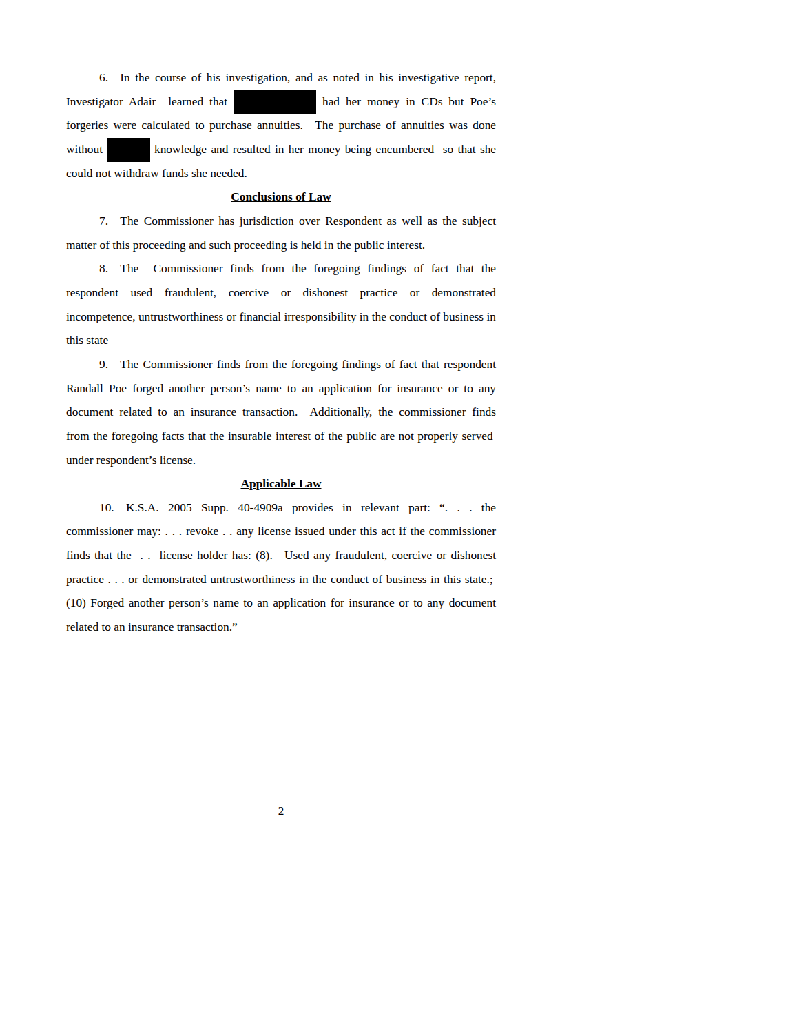6. In the course of his investigation, and as noted in his investigative report, Investigator Adair learned that had her money in CDs but Poe’s forgeries were calculated to purchase annuities. The purchase of annuities was done without knowledge and resulted in her money being encumbered so that she could not withdraw funds she needed.
Conclusions of Law
7. The Commissioner has jurisdiction over Respondent as well as the subject matter of this proceeding and such proceeding is held in the public interest.
8. The Commissioner finds from the foregoing findings of fact that the respondent used fraudulent, coercive or dishonest practice or demonstrated incompetence, untrustworthiness or financial irresponsibility in the conduct of business in this state
9. The Commissioner finds from the foregoing findings of fact that respondent Randall Poe forged another person’s name to an application for insurance or to any document related to an insurance transaction. Additionally, the commissioner finds from the foregoing facts that the insurable interest of the public are not properly served under respondent’s license.
Applicable Law
10. K.S.A. 2005 Supp. 40-4909a provides in relevant part: “. . . the commissioner may: . . . revoke . . any license issued under this act if the commissioner finds that the . . license holder has: (8). Used any fraudulent, coercive or dishonest practice . . . or demonstrated untrustworthiness in the conduct of business in this state.; (10) Forged another person’s name to an application for insurance or to any document related to an insurance transaction.”
2